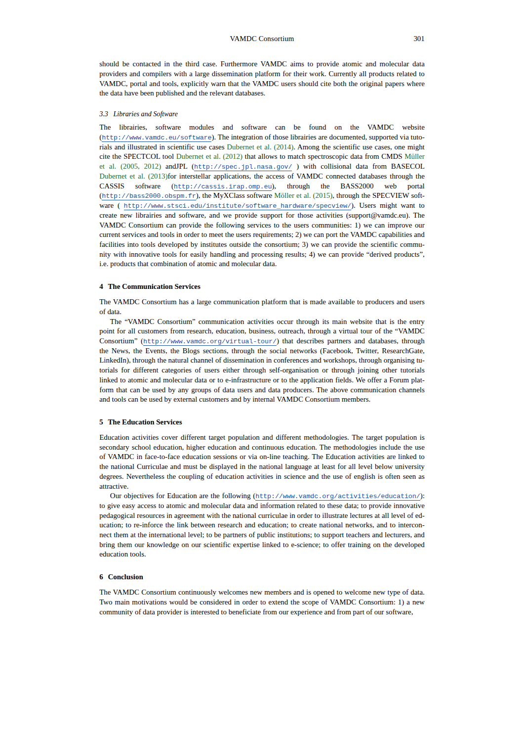VAMDC Consortium 301
should be contacted in the third case. Furthermore VAMDC aims to provide atomic and molecular data providers and compilers with a large dissemination platform for their work. Currently all products related to VAMDC, portal and tools, explicitly warn that the VAMDC users should cite both the original papers where the data have been published and the relevant databases.
3.3 Libraries and Software
The librairies, software modules and software can be found on the VAMDC website (http://www.vamdc.eu/software). The integration of those librairies are documented, supported via tutorials and illustrated in scientific use cases Dubernet et al. (2014). Among the scientific use cases, one might cite the SPECTCOL tool Dubernet et al. (2012) that allows to match spectroscopic data from CMDS Müller et al. (2005, 2012) andJPL (http://spec.jpl.nasa.gov/ ) with collisional data from BASECOL Dubernet et al. (2013) for interstellar applications, the access of VAMDC connected databases through the CASSIS software (http://cassis.irap.omp.eu), through the BASS2000 web portal (http://bass2000.obspm.fr), the MyXClass software Möller et al. (2015), through the SPECVIEW software ( http://www.stsci.edu/institute/software_hardware/specview/). Users might want to create new librairies and software, and we provide support for those activities (support@vamdc.eu). The VAMDC Consortium can provide the following services to the users communities: 1) we can improve our current services and tools in order to meet the users requirements; 2) we can port the VAMDC capabilities and facilities into tools developed by institutes outside the consortium; 3) we can provide the scientific community with innovative tools for easily handling and processing results; 4) we can provide “derived products”, i.e. products that combination of atomic and molecular data.
4 The Communication Services
The VAMDC Consortium has a large communication platform that is made available to producers and users of data.
The “VAMDC Consortium” communication activities occur through its main website that is the entry point for all customers from research, education, business, outreach, through a virtual tour of the “VAMDC Consortium” (http://www.vamdc.org/virtual-tour/) that describes partners and databases, through the News, the Events, the Blogs sections, through the social networks (Facebook, Twitter, ResearchGate, LinkedIn), through the natural channel of dissemination in conferences and workshops, through organising tutorials for different categories of users either through self-organisation or through joining other tutorials linked to atomic and molecular data or to e-infrastructure or to the application fields. We offer a Forum platform that can be used by any groups of data users and data producers. The above communication channels and tools can be used by external customers and by internal VAMDC Consortium members.
5 The Education Services
Education activities cover different target population and different methodologies. The target population is secondary school education, higher education and continuous education. The methodologies include the use of VAMDC in face-to-face education sessions or via on-line teaching. The Education activities are linked to the national Curriculae and must be displayed in the national language at least for all level below university degrees. Nevertheless the coupling of education activities in science and the use of english is often seen as attractive.
Our objectives for Education are the following (http://www.vamdc.org/activities/education/): to give easy access to atomic and molecular data and information related to these data; to provide innovative pedagogical resources in agreement with the national curriculae in order to illustrate lectures at all level of education; to re-inforce the link between research and education; to create national networks, and to interconnect them at the international level; to be partners of public institutions; to support teachers and lecturers, and bring them our knowledge on our scientific expertise linked to e-science; to offer training on the developed education tools.
6 Conclusion
The VAMDC Consortium continuously welcomes new members and is opened to welcome new type of data. Two main motivations would be considered in order to extend the scope of VAMDC Consortium: 1) a new community of data provider is interested to beneficiate from our experience and from part of our software,